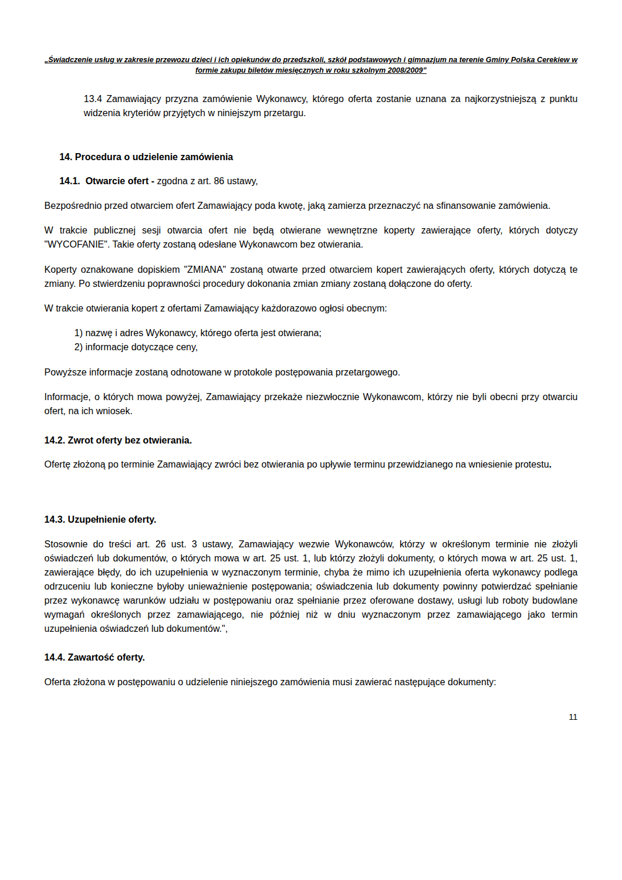„Świadczenie usług w zakresie przewozu dzieci i ich opiekunów do przedszkoli, szkół podstawowych i gimnazjum na terenie Gminy Polska Cerekiew w formie zakupu biletów miesięcznych w roku szkolnym 2008/2009”
13.4 Zamawiający przyzna zamówienie Wykonawcy, którego oferta zostanie uznana za najkorzystniejszą z punktu widzenia kryteriów przyjętych w niniejszym przetargu.
14. Procedura o udzielenie zamówienia
14.1. Otwarcie ofert - zgodna z art. 86 ustawy,
Bezpośrednio przed otwarciem ofert Zamawiający poda kwotę, jaką zamierza przeznaczyć na sfinansowanie zamówienia.
W trakcie publicznej sesji otwarcia ofert nie będą otwierane wewnętrzne koperty zawierające oferty, których dotyczy "WYCOFANIE". Takie oferty zostaną odesłane Wykonawcom bez otwierania.
Koperty oznakowane dopiskiem "ZMIANA" zostaną otwarte przed otwarciem kopert zawierających oferty, których dotyczą te zmiany. Po stwierdzeniu poprawności procedury dokonania zmian zmiany zostaną dołączone do oferty.
W trakcie otwierania kopert z ofertami Zamawiający każdorazowo ogłosi obecnym:
1) nazwę i adres Wykonawcy, którego oferta jest otwierana;
2) informacje dotyczące ceny,
Powyższe informacje zostaną odnotowane w protokole postępowania przetargowego.
Informacje, o których mowa powyżej, Zamawiający przekaże niezwłocznie Wykonawcom, którzy nie byli obecni przy otwarciu ofert, na ich wniosek.
14.2. Zwrot oferty bez otwierania.
Ofertę złożoną po terminie Zamawiający zwróci bez otwierania po upływie terminu przewidzianego na wniesienie protestu.
14.3. Uzupełnienie oferty.
Stosownie do treści art. 26 ust. 3 ustawy, Zamawiający wezwie Wykonawców, którzy w określonym terminie nie złożyli oświadczeń lub dokumentów, o których mowa w art. 25 ust. 1, lub którzy złożyli dokumenty, o których mowa w art. 25 ust. 1, zawierające błędy, do ich uzupełnienia w wyznaczonym terminie, chyba że mimo ich uzupełnienia oferta wykonawcy podlega odrzuceniu lub konieczne byłoby unieważnienie postępowania; oświadczenia lub dokumenty powinny potwierdzać spełnianie przez wykonawcę warunków udziału w postępowaniu oraz spełnianie przez oferowane dostawy, usługi lub roboty budowlane wymagań określonych przez zamawiającego, nie później niż w dniu wyznaczonym przez zamawiającego jako termin uzupełnienia oświadczeń lub dokumentów.",
14.4. Zawartość oferty.
Oferta złożona w postępowaniu o udzielenie niniejszego zamówienia musi zawierać następujące dokumenty:
11